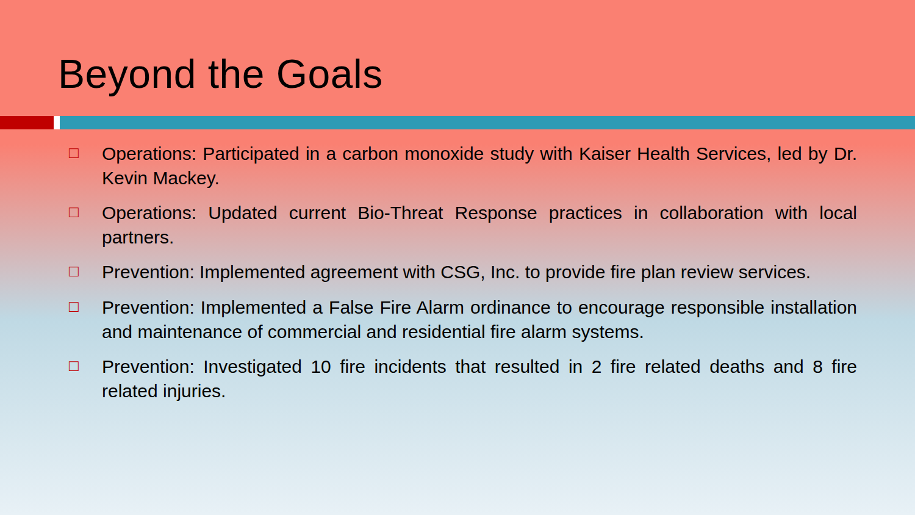Beyond the Goals
Operations: Participated in a carbon monoxide study with Kaiser Health Services, led by Dr. Kevin Mackey.
Operations: Updated current Bio-Threat Response practices in collaboration with local partners.
Prevention: Implemented agreement with CSG, Inc. to provide fire plan review services.
Prevention: Implemented a False Fire Alarm ordinance to encourage responsible installation and maintenance of commercial and residential fire alarm systems.
Prevention: Investigated 10 fire incidents that resulted in 2 fire related deaths and 8 fire related injuries.